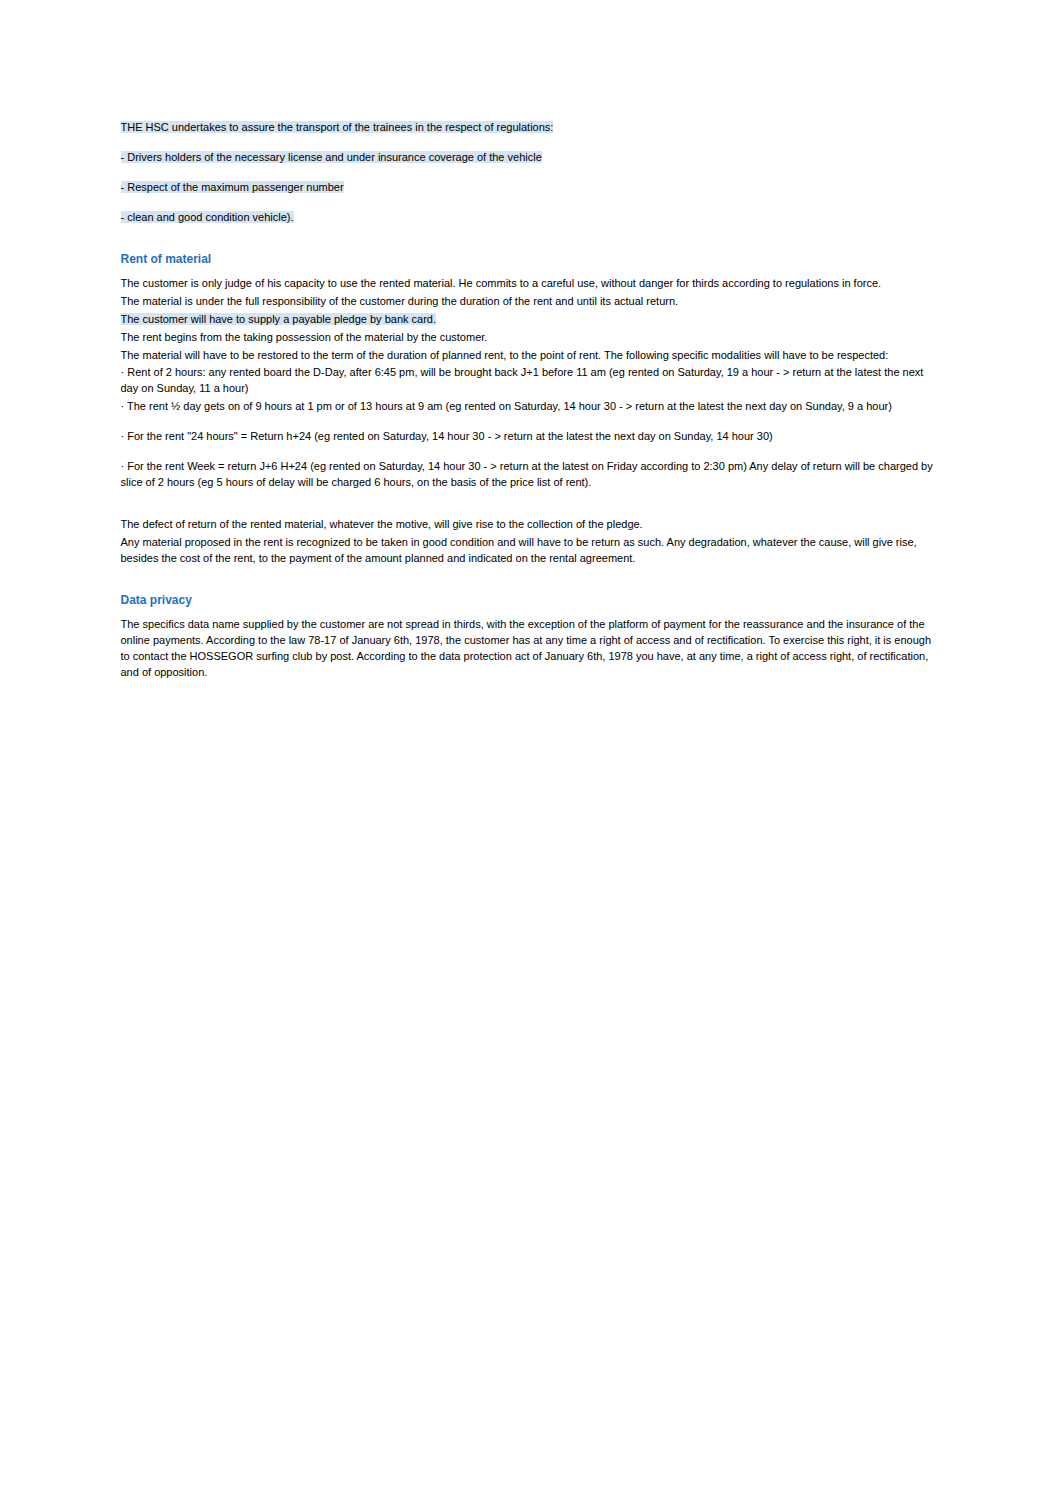THE HSC undertakes to assure the transport of the trainees in the respect of regulations:
- Drivers holders of the necessary license and under insurance coverage of the vehicle
- Respect of the maximum passenger number
- clean and good condition vehicle).
Rent of material
The customer is only judge of his capacity to use the rented material. He commits to a careful use, without danger for thirds according to regulations in force.
The material is under the full responsibility of the customer during the duration of the rent and until its actual return.
The customer will have to supply a payable pledge by bank card.
The rent begins from the taking possession of the material by the customer.
The material will have to be restored to the term of the duration of planned rent, to the point of rent. The following specific modalities will have to be respected:
· Rent of 2 hours: any rented board the D-Day, after 6:45 pm, will be brought back J+1 before 11 am (eg rented on Saturday, 19 a hour - > return at the latest the next day on Sunday, 11 a hour)
· The rent ½ day gets on of 9 hours at 1 pm or of 13 hours at 9 am (eg rented on Saturday, 14 hour 30 - > return at the latest the next day on Sunday, 9 a hour)
· For the rent "24 hours" = Return h+24 (eg rented on Saturday, 14 hour 30 - > return at the latest the next day on Sunday, 14 hour 30)
· For the rent Week = return J+6 H+24 (eg rented on Saturday, 14 hour 30 - > return at the latest on Friday according to 2:30 pm) Any delay of return will be charged by slice of 2 hours (eg 5 hours of delay will be charged 6 hours, on the basis of the price list of rent).
The defect of return of the rented material, whatever the motive, will give rise to the collection of the pledge.
Any material proposed in the rent is recognized to be taken in good condition and will have to be return as such. Any degradation, whatever the cause, will give rise, besides the cost of the rent, to the payment of the amount planned and indicated on the rental agreement.
Data privacy
The specifics data name supplied by the customer are not spread in thirds, with the exception of the platform of payment for the reassurance and the insurance of the online payments. According to the law 78-17 of January 6th, 1978, the customer has at any time a right of access and of rectification. To exercise this right, it is enough to contact the HOSSEGOR surfing club by post. According to the data protection act of January 6th, 1978 you have, at any time, a right of access right, of rectification, and of opposition.